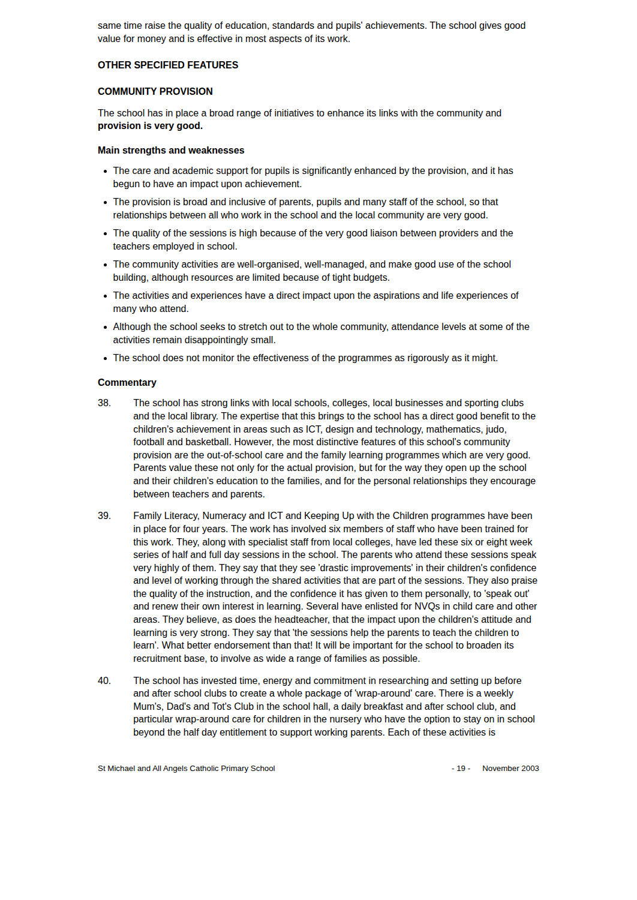same time raise the quality of education, standards and pupils' achievements. The school gives good value for money and is effective in most aspects of its work.
OTHER SPECIFIED FEATURES
COMMUNITY PROVISION
The school has in place a broad range of initiatives to enhance its links with the community and provision is very good.
Main strengths and weaknesses
The care and academic support for pupils is significantly enhanced by the provision, and it has begun to have an impact upon achievement.
The provision is broad and inclusive of parents, pupils and many staff of the school, so that relationships between all who work in the school and the local community are very good.
The quality of the sessions is high because of the very good liaison between providers and the teachers employed in school.
The community activities are well-organised, well-managed, and make good use of the school building, although resources are limited because of tight budgets.
The activities and experiences have a direct impact upon the aspirations and life experiences of many who attend.
Although the school seeks to stretch out to the whole community, attendance levels at some of the activities remain disappointingly small.
The school does not monitor the effectiveness of the programmes as rigorously as it might.
Commentary
38.
The school has strong links with local schools, colleges, local businesses and sporting clubs and the local library. The expertise that this brings to the school has a direct good benefit to the children's achievement in areas such as ICT, design and technology, mathematics, judo, football and basketball. However, the most distinctive features of this school's community provision are the out-of-school care and the family learning programmes which are very good. Parents value these not only for the actual provision, but for the way they open up the school and their children's education to the families, and for the personal relationships they encourage between teachers and parents.
39.
Family Literacy, Numeracy and ICT and Keeping Up with the Children programmes have been in place for four years. The work has involved six members of staff who have been trained for this work. They, along with specialist staff from local colleges, have led these six or eight week series of half and full day sessions in the school. The parents who attend these sessions speak very highly of them. They say that they see 'drastic improvements' in their children's confidence and level of working through the shared activities that are part of the sessions. They also praise the quality of the instruction, and the confidence it has given to them personally, to 'speak out' and renew their own interest in learning. Several have enlisted for NVQs in child care and other areas. They believe, as does the headteacher, that the impact upon the children's attitude and learning is very strong. They say that 'the sessions help the parents to teach the children to learn'. What better endorsement than that! It will be important for the school to broaden its recruitment base, to involve as wide a range of families as possible.
40.
The school has invested time, energy and commitment in researching and setting up before and after school clubs to create a whole package of 'wrap-around' care. There is a weekly Mum's, Dad's and Tot's Club in the school hall, a daily breakfast and after school club, and particular wrap-around care for children in the nursery who have the option to stay on in school beyond the half day entitlement to support working parents. Each of these activities is
St Michael and All Angels Catholic Primary School
- 19 -
November 2003